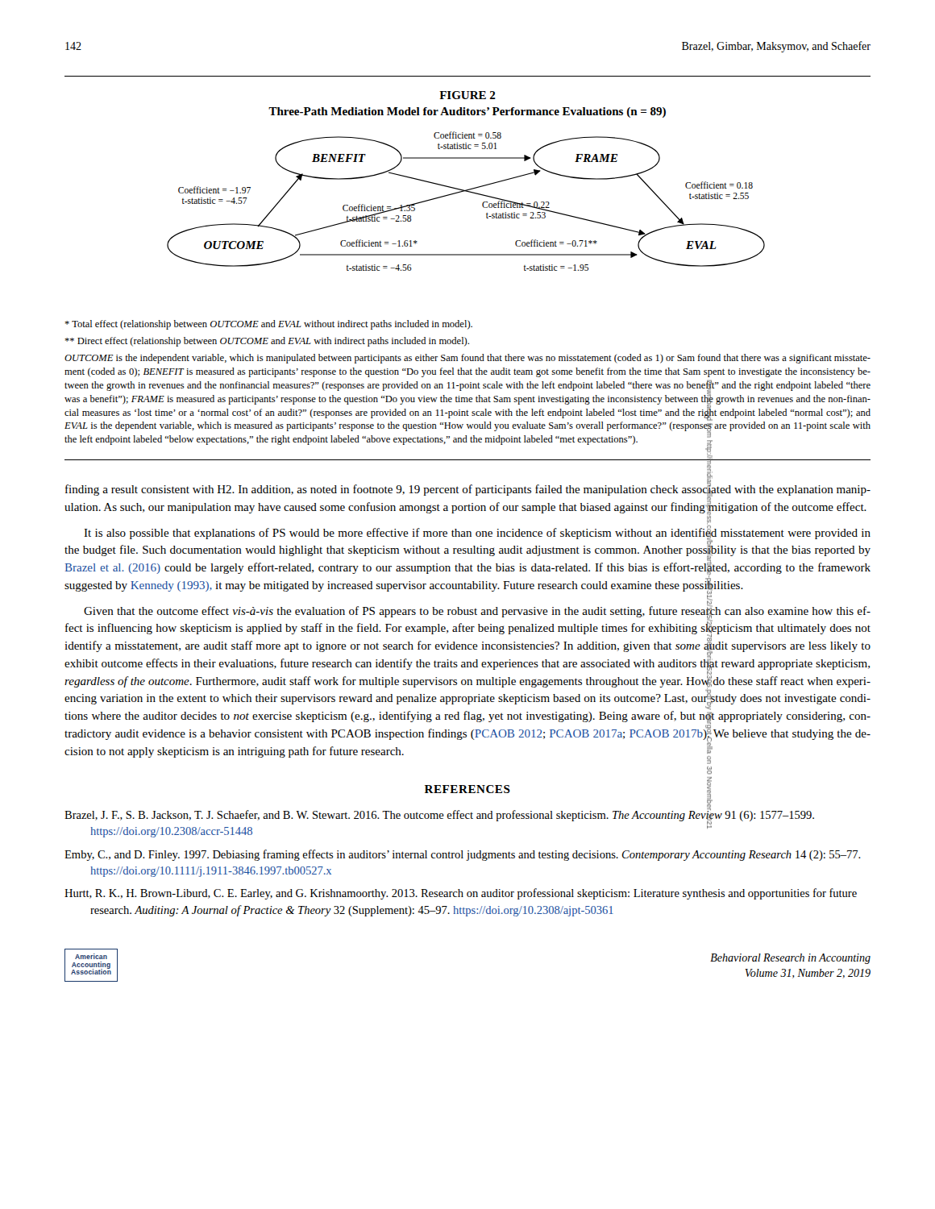Downloaded from http://meridian.allenpress.com/bria/article-pdf/31/2/135/2577865/bria-52306.pdf by Margot Cella on 30 November 2021
142 Brazel, Gimbar, Maksymov, and Schaefer
FIGURE 2 Three-Path Mediation Model for Auditors’ Performance Evaluations (n = 89)
BENEFIT FRAME OUTCOME EVAL Coefficient = −1.97 t-statistic = −4.57 Coefficient = 0.58 t-statistic = 5.01 Coefficient = −1.35 t-statistic = −2.58 Coefficient = 0.22 t-statistic = 2.53 Coefficient = 0.18 t-statistic = 2.55 Coefficient = −1.61* t-statistic = −4.56 Coefficient = −0.71** t-statistic = −1.95
* Total effect (relationship between OUTCOME and EVAL without indirect paths included in model).
** Direct effect (relationship between OUTCOME and EVAL with indirect paths included in model).
OUTCOME is the independent variable, which is manipulated between participants as either Sam found that there was no misstatement (coded as 1) or Sam found that there was a significant misstatement (coded as 0); BENEFIT is measured as participants’ response to the question “Do you feel that the audit team got some benefit from the time that Sam spent to investigate the inconsistency between the growth in revenues and the nonfinancial measures?” (responses are provided on an 11-point scale with the left endpoint labeled “there was no benefit” and the right endpoint labeled “there was a benefit”); FRAME is measured as participants’ response to the question “Do you view the time that Sam spent investigating the inconsistency between the growth in revenues and the non-financial measures as ‘lost time’ or a ‘normal cost’ of an audit?” (responses are provided on an 11-point scale with the left endpoint labeled “lost time” and the right endpoint labeled “normal cost”); and EVAL is the dependent variable, which is measured as participants’ response to the question “How would you evaluate Sam’s overall performance?” (responses are provided on an 11-point scale with the left endpoint labeled “below expectations,” the right endpoint labeled “above expectations,” and the midpoint labeled “met expectations”).
finding a result consistent with H2. In addition, as noted in footnote 9, 19 percent of participants failed the manipulation check associated with the explanation manipulation. As such, our manipulation may have caused some confusion amongst a portion of our sample that biased against our finding mitigation of the outcome effect.
It is also possible that explanations of PS would be more effective if more than one incidence of skepticism without an identified misstatement were provided in the budget file. Such documentation would highlight that skepticism without a resulting audit adjustment is common. Another possibility is that the bias reported by Brazel et al. (2016) could be largely effort-related, contrary to our assumption that the bias is data-related. If this bias is effort-related, according to the framework suggested by Kennedy (1993), it may be mitigated by increased supervisor accountability. Future research could examine these possibilities.
Given that the outcome effect vis-à-vis the evaluation of PS appears to be robust and pervasive in the audit setting, future research can also examine how this effect is influencing how skepticism is applied by staff in the field. For example, after being penalized multiple times for exhibiting skepticism that ultimately does not identify a misstatement, are audit staff more apt to ignore or not search for evidence inconsistencies? In addition, given that some audit supervisors are less likely to exhibit outcome effects in their evaluations, future research can identify the traits and experiences that are associated with auditors that reward appropriate skepticism, regardless of the outcome. Furthermore, audit staff work for multiple supervisors on multiple engagements throughout the year. How do these staff react when experiencing variation in the extent to which their supervisors reward and penalize appropriate skepticism based on its outcome? Last, our study does not investigate conditions where the auditor decides to not exercise skepticism (e.g., identifying a red flag, yet not investigating). Being aware of, but not appropriately considering, contradictory audit evidence is a behavior consistent with PCAOB inspection findings (PCAOB 2012; PCAOB 2017a; PCAOB 2017b). We believe that studying the decision to not apply skepticism is an intriguing path for future research.
REFERENCES
Brazel, J. F., S. B. Jackson, T. J. Schaefer, and B. W. Stewart. 2016. The outcome effect and professional skepticism. The Accounting Review 91 (6): 1577–1599. https://doi.org/10.2308/accr-51448
Emby, C., and D. Finley. 1997. Debiasing framing effects in auditors’ internal control judgments and testing decisions. Contemporary Accounting Research 14 (2): 55–77. https://doi.org/10.1111/j.1911-3846.1997.tb00527.x
Hurtt, R. K., H. Brown-Liburd, C. E. Earley, and G. Krishnamoorthy. 2013. Research on auditor professional skepticism: Literature synthesis and opportunities for future research. Auditing: A Journal of Practice & Theory 32 (Supplement): 45–97. https://doi.org/10.2308/ajpt-50361
American
Accounting
Association
Behavioral Research in Accounting
Volume 31, Number 2, 2019